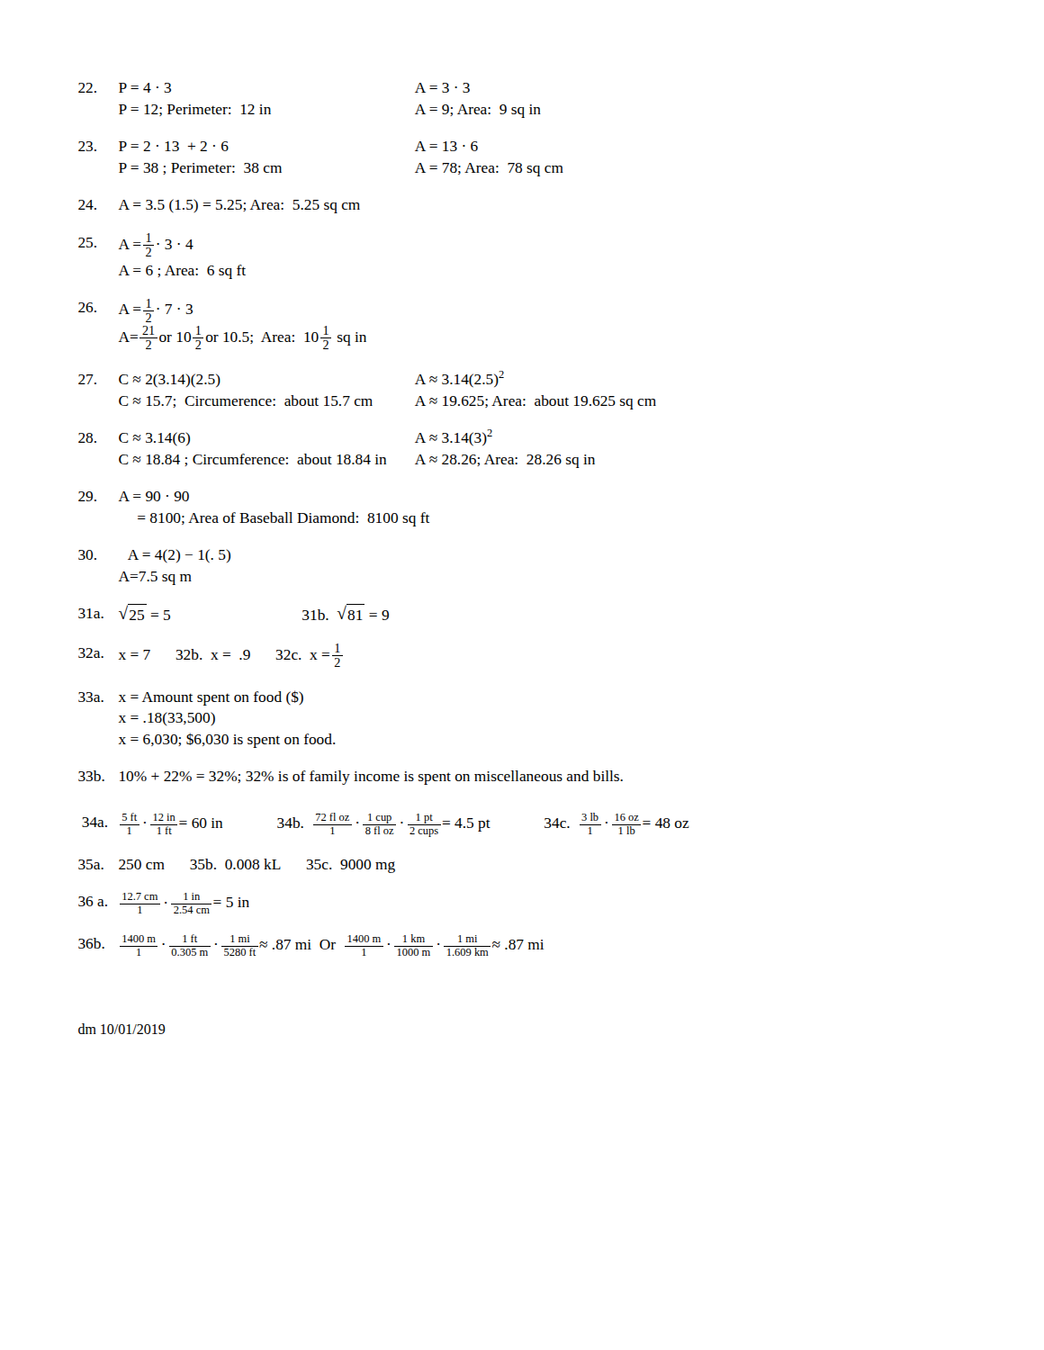22. P = 4 · 3 A = 3 · 3 P = 12; Perimeter: 12 in A = 9; Area: 9 sq in
23. P = 2 · 13 + 2 · 6 A = 13 · 6 P = 38 ; Perimeter: 38 cm A = 78; Area: 78 sq cm
24. A = 3.5 (1.5) = 5.25; Area: 5.25 sq cm
25. A =12· 3 · 4 A = 6 ; Area: 6 sq ft
26. A =12· 7 · 3 A=212or 1012or 10.5; Area: 1012 sq in
27. C ≈ 2(3.14)(2.5) A ≈ 3.14(2.5)2 C ≈ 15.7; Circumerence: about 15.7 cm A ≈ 19.625; Area: about 19.625 sq cm
28. C ≈ 3.14(6) A ≈ 3.14(3)2 C ≈ 18.84 ; Circumference: about 18.84 in A ≈ 28.26; Area: 28.26 sq in
29. A = 90 · 90 = 8100; Area of Baseball Diamond: 8100 sq ft
30. A = 4(2) − 1(. 5) A=7.5 sq m
31a. 25 = 5 31b. 81 = 9
32a. x = 7 32b. x = .9 32c. x =12
33a. x = Amount spent on food ($) x = .18(33,500) x = 6,030; $6,030 is spent on food.
33b. 10% + 22% = 32%; 32% is of family income is spent on miscellaneous and bills.
34a. 5 ft 1·12 in 1 ft= 60 in 34b. 72 fl oz 1·1 cup 8 fl oz·1 pt 2 cups= 4.5 pt 34c. 3 lb 1·16 oz 1 lb= 48 oz
35a. 250 cm 35b. 0.008 kL 35c. 9000 mg
36 a. 12.7 cm 1·1 in 2.54 cm= 5 in
36b. 1400 m 1·1 ft 0.305 m·1 mi 5280 ft≈ .87 mi Or 1400 m 1·1 km 1000 m·1 mi 1.609 km≈ .87 mi
dm 10/01/2019